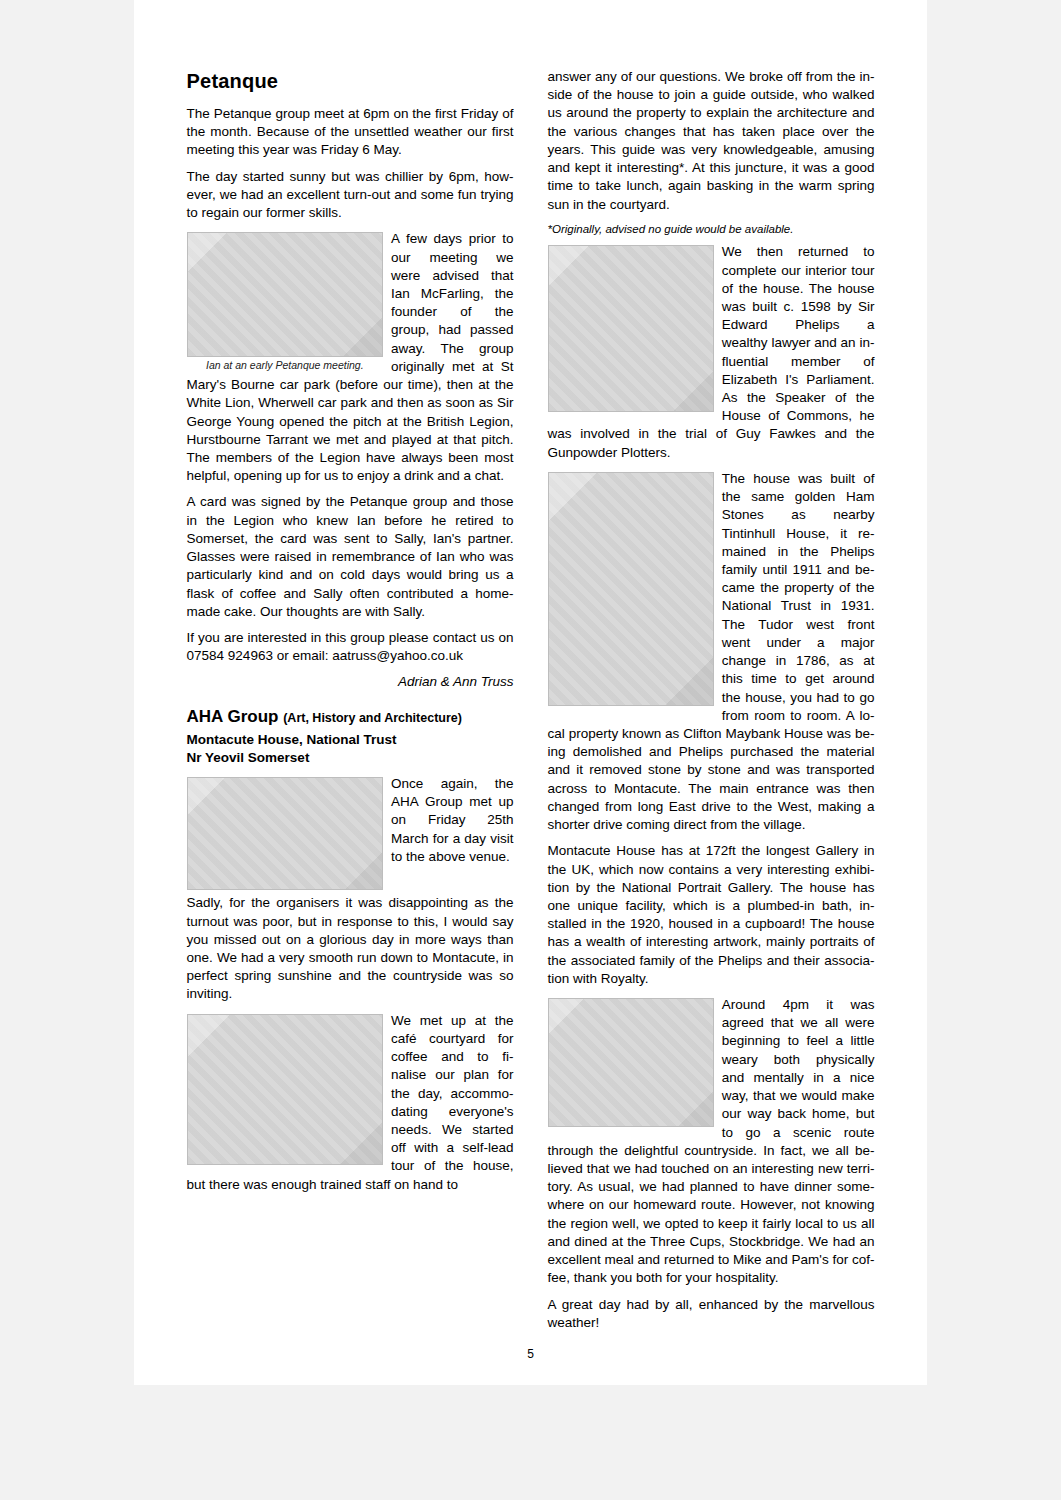Petanque
The Petanque group meet at 6pm on the first Friday of the month. Because of the unsettled weather our first meeting this year was Friday 6 May.
The day started sunny but was chillier by 6pm, however, we had an excellent turn-out and some fun trying to regain our former skills.
Ian at an early Petanque meeting.
A few days prior to our meeting we were advised that Ian McFarling, the founder of the group, had passed away. The group originally met at St Mary's Bourne car park (before our time), then at the White Lion, Wherwell car park and then as soon as Sir George Young opened the pitch at the British Legion, Hurstbourne Tarrant we met and played at that pitch. The members of the Legion have always been most helpful, opening up for us to enjoy a drink and a chat.
A card was signed by the Petanque group and those in the Legion who knew Ian before he retired to Somerset, the card was sent to Sally, Ian's partner. Glasses were raised in remembrance of Ian who was particularly kind and on cold days would bring us a flask of coffee and Sally often contributed a home-made cake. Our thoughts are with Sally.
If you are interested in this group please contact us on 07584 924963 or email: aatruss@yahoo.co.uk
Adrian & Ann Truss
AHA Group (Art, History and Architecture)
Montacute House, National Trust
Nr Yeovil Somerset
Once again, the AHA Group met up on Friday 25th March for a day visit to the above venue.
Sadly, for the organisers it was disappointing as the turnout was poor, but in response to this, I would say you missed out on a glorious day in more ways than one. We had a very smooth run down to Montacute, in perfect spring sunshine and the countryside was so inviting.
We met up at the café courtyard for coffee and to finalise our plan for the day, accommodating everyone's needs. We started off with a self-lead tour of the house, but there was enough trained staff on hand to
answer any of our questions. We broke off from the inside of the house to join a guide outside, who walked us around the property to explain the architecture and the various changes that has taken place over the years. This guide was very knowledgeable, amusing and kept it interesting*. At this juncture, it was a good time to take lunch, again basking in the warm spring sun in the courtyard.
*Originally, advised no guide would be available.
We then returned to complete our interior tour of the house. The house was built c. 1598 by Sir Edward Phelips a wealthy lawyer and an influential member of Elizabeth I's Parliament. As the Speaker of the House of Commons, he was involved in the trial of Guy Fawkes and the Gunpowder Plotters.
The house was built of the same golden Ham Stones as nearby Tintinhull House, it remained in the Phelips family until 1911 and became the property of the National Trust in 1931. The Tudor west front went under a major change in 1786, as at this time to get around the house, you had to go from room to room. A local property known as Clifton Maybank House was being demolished and Phelips purchased the material and it removed stone by stone and was transported across to Montacute. The main entrance was then changed from long East drive to the West, making a shorter drive coming direct from the village.
Montacute House has at 172ft the longest Gallery in the UK, which now contains a very interesting exhibition by the National Portrait Gallery. The house has one unique facility, which is a plumbed-in bath, installed in the 1920, housed in a cupboard! The house has a wealth of interesting artwork, mainly portraits of the associated family of the Phelips and their association with Royalty.
Around 4pm it was agreed that we all were beginning to feel a little weary both physically and mentally in a nice way, that we would make our way back home, but to go a scenic route through the delightful countryside. In fact, we all believed that we had touched on an interesting new territory. As usual, we had planned to have dinner somewhere on our homeward route. However, not knowing the region well, we opted to keep it fairly local to us all and dined at the Three Cups, Stockbridge. We had an excellent meal and returned to Mike and Pam's for coffee, thank you both for your hospitality.
A great day had by all, enhanced by the marvellous weather!
5